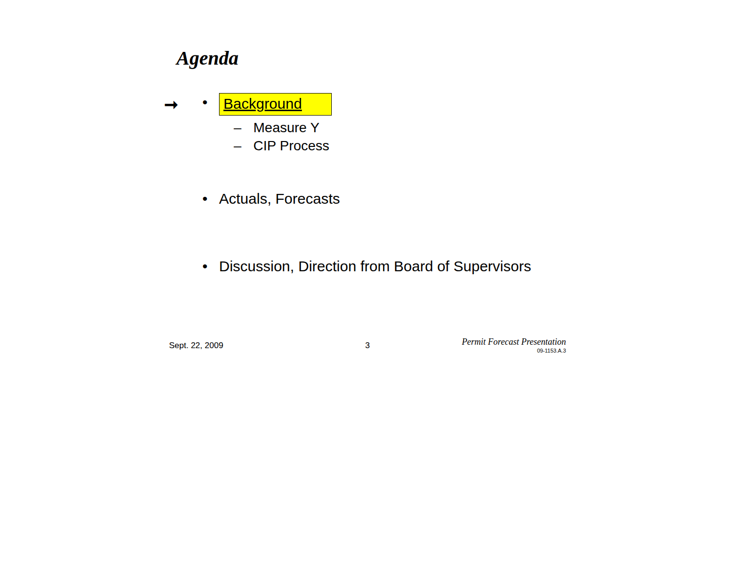Agenda
➞
Background
Measure Y
CIP Process
Actuals, Forecasts
Discussion, Direction from Board of Supervisors
Sept. 22, 2009 3 Permit Forecast Presentation 09-1153.A.3